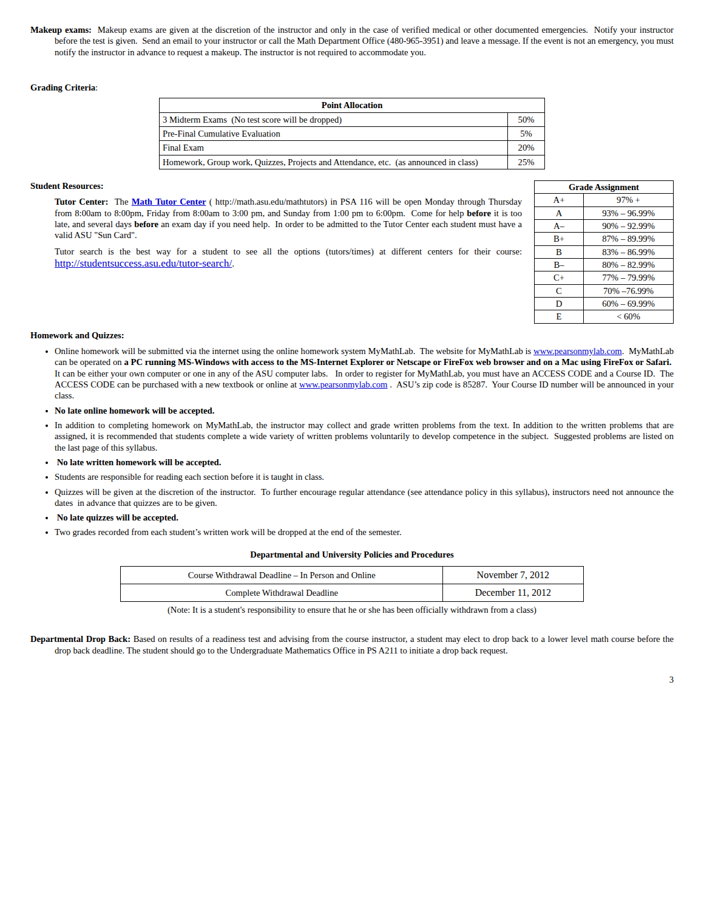Makeup exams: Makeup exams are given at the discretion of the instructor and only in the case of verified medical or other documented emergencies. Notify your instructor before the test is given. Send an email to your instructor or call the Math Department Office (480-965-3951) and leave a message. If the event is not an emergency, you must notify the instructor in advance to request a makeup. The instructor is not required to accommodate you.
Grading Criteria:
| Point Allocation |
| --- |
| 3 Midterm Exams (No test score will be dropped) | 50% |
| Pre-Final Cumulative Evaluation | 5% |
| Final Exam | 20% |
| Homework, Group work, Quizzes, Projects and Attendance, etc. (as announced in class) | 25% |
| Grade Assignment |
| --- |
| A+ | 97% + |
| A | 93% – 96.99% |
| A– | 90% – 92.99% |
| B+ | 87% – 89.99% |
| B | 83% – 86.99% |
| B– | 80% – 82.99% |
| C+ | 77% – 79.99% |
| C | 70% –76.99% |
| D | 60% – 69.99% |
| E | < 60% |
Student Resources:
Tutor Center: The Math Tutor Center ( http://math.asu.edu/mathtutors) in PSA 116 will be open Monday through Thursday from 8:00am to 8:00pm, Friday from 8:00am to 3:00 pm, and Sunday from 1:00 pm to 6:00pm. Come for help before it is too late, and several days before an exam day if you need help. In order to be admitted to the Tutor Center each student must have a valid ASU "Sun Card".
Tutor search is the best way for a student to see all the options (tutors/times) at different centers for their course: http://studentsuccess.asu.edu/tutor-search/.
Homework and Quizzes:
Online homework will be submitted via the internet using the online homework system MyMathLab. The website for MyMathLab is www.pearsonmylab.com. MyMathLab can be operated on a PC running MS-Windows with access to the MS-Internet Explorer or Netscape or FireFox web browser and on a Mac using FireFox or Safari. It can be either your own computer or one in any of the ASU computer labs. In order to register for MyMathLab, you must have an ACCESS CODE and a Course ID. The ACCESS CODE can be purchased with a new textbook or online at www.pearsonmylab.com . ASU’s zip code is 85287. Your Course ID number will be announced in your class.
No late online homework will be accepted.
In addition to completing homework on MyMathLab, the instructor may collect and grade written problems from the text. In addition to the written problems that are assigned, it is recommended that students complete a wide variety of written problems voluntarily to develop competence in the subject. Suggested problems are listed on the last page of this syllabus.
No late written homework will be accepted.
Students are responsible for reading each section before it is taught in class.
Quizzes will be given at the discretion of the instructor. To further encourage regular attendance (see attendance policy in this syllabus), instructors need not announce the dates in advance that quizzes are to be given.
No late quizzes will be accepted.
Two grades recorded from each student’s written work will be dropped at the end of the semester.
Departmental and University Policies and Procedures
| Course Withdrawal Deadline – In Person and Online | November 7, 2012 |
| Complete Withdrawal Deadline | December 11, 2012 |
(Note: It is a student's responsibility to ensure that he or she has been officially withdrawn from a class)
Departmental Drop Back: Based on results of a readiness test and advising from the course instructor, a student may elect to drop back to a lower level math course before the drop back deadline. The student should go to the Undergraduate Mathematics Office in PS A211 to initiate a drop back request.
3